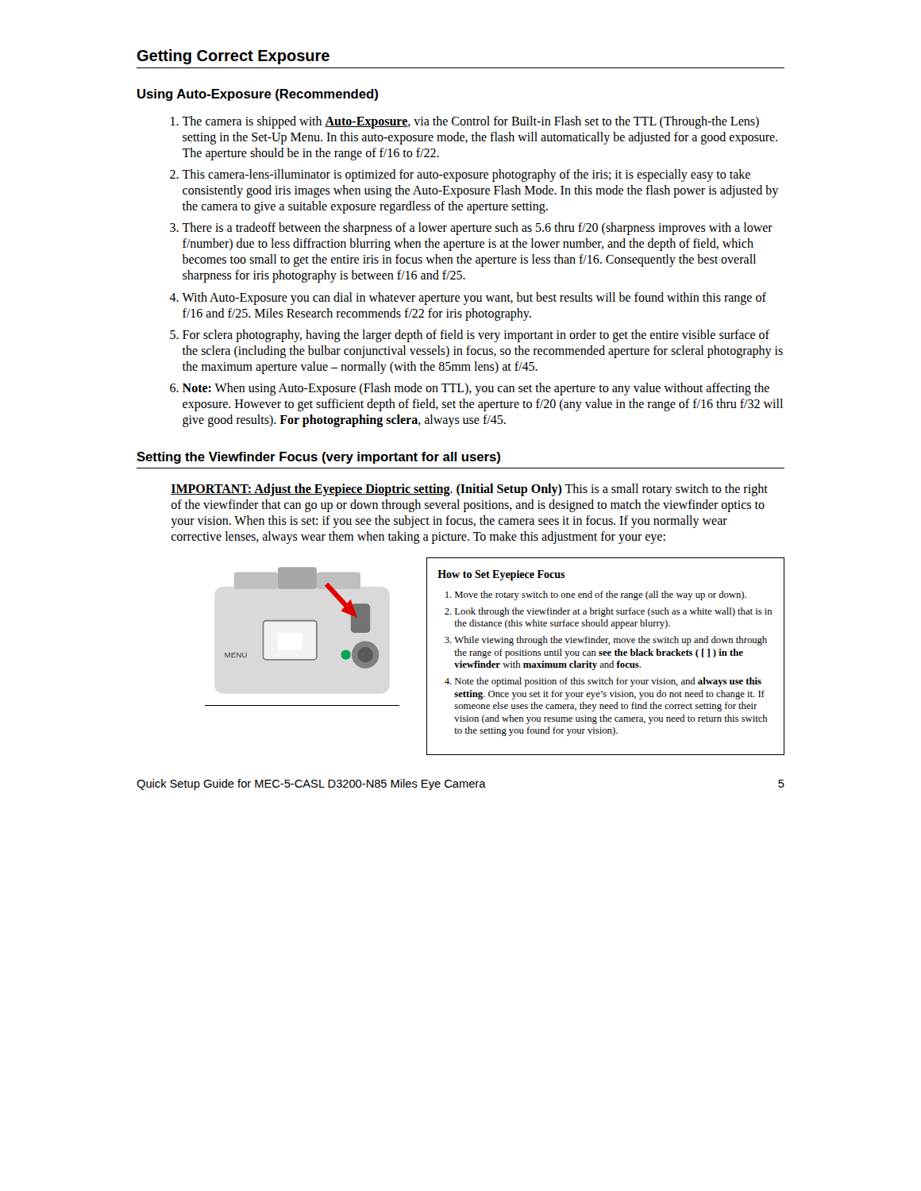Getting Correct Exposure
Using Auto-Exposure (Recommended)
The camera is shipped with Auto-Exposure, via the Control for Built-in Flash set to the TTL (Through-the Lens) setting in the Set-Up Menu. In this auto-exposure mode, the flash will automatically be adjusted for a good exposure. The aperture should be in the range of f/16 to f/22.
This camera-lens-illuminator is optimized for auto-exposure photography of the iris; it is especially easy to take consistently good iris images when using the Auto-Exposure Flash Mode. In this mode the flash power is adjusted by the camera to give a suitable exposure regardless of the aperture setting.
There is a tradeoff between the sharpness of a lower aperture such as 5.6 thru f/20 (sharpness improves with a lower f/number) due to less diffraction blurring when the aperture is at the lower number, and the depth of field, which becomes too small to get the entire iris in focus when the aperture is less than f/16. Consequently the best overall sharpness for iris photography is between f/16 and f/25.
With Auto-Exposure you can dial in whatever aperture you want, but best results will be found within this range of f/16 and f/25. Miles Research recommends f/22 for iris photography.
For sclera photography, having the larger depth of field is very important in order to get the entire visible surface of the sclera (including the bulbar conjunctival vessels) in focus, so the recommended aperture for scleral photography is the maximum aperture value – normally (with the 85mm lens) at f/45.
Note: When using Auto-Exposure (Flash mode on TTL), you can set the aperture to any value without affecting the exposure. However to get sufficient depth of field, set the aperture to f/20 (any value in the range of f/16 thru f/32 will give good results). For photographing sclera, always use f/45.
Setting the Viewfinder Focus (very important for all users)
IMPORTANT: Adjust the Eyepiece Dioptric setting. (Initial Setup Only) This is a small rotary switch to the right of the viewfinder that can go up or down through several positions, and is designed to match the viewfinder optics to your vision. When this is set: if you see the subject in focus, the camera sees it in focus. If you normally wear corrective lenses, always wear them when taking a picture. To make this adjustment for your eye:
How to Set Eyepiece Focus
Move the rotary switch to one end of the range (all the way up or down).
Look through the viewfinder at a bright surface (such as a white wall) that is in the distance (this white surface should appear blurry).
While viewing through the viewfinder, move the switch up and down through the range of positions until you can see the black brackets ( [ ] ) in the viewfinder with maximum clarity and focus.
Note the optimal position of this switch for your vision, and always use this setting. Once you set it for your eye’s vision, you do not need to change it. If someone else uses the camera, they need to find the correct setting for their vision (and when you resume using the camera, you need to return this switch to the setting you found for your vision).
Quick Setup Guide for MEC-5-CASL D3200-N85 Miles Eye Camera 5